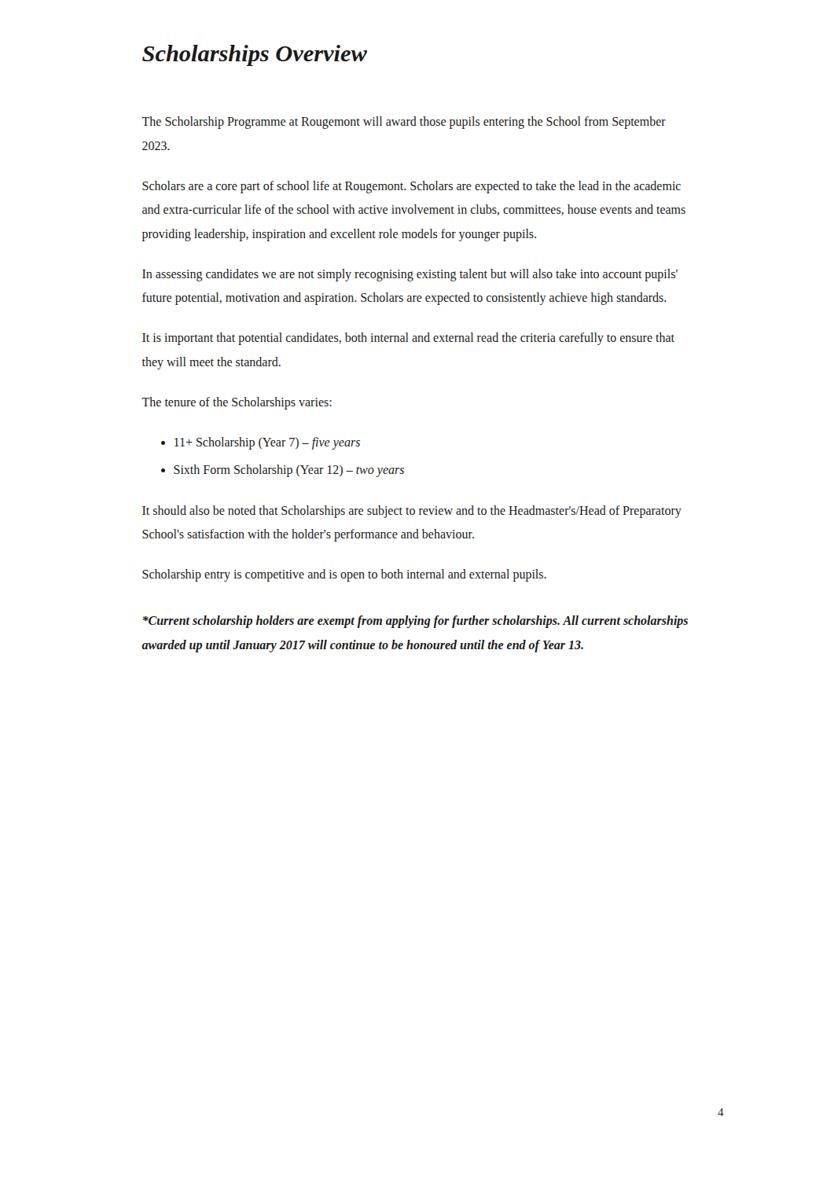Scholarships Overview
The Scholarship Programme at Rougemont will award those pupils entering the School from September 2023.
Scholars are a core part of school life at Rougemont. Scholars are expected to take the lead in the academic and extra-curricular life of the school with active involvement in clubs, committees, house events and teams providing leadership, inspiration and excellent role models for younger pupils.
In assessing candidates we are not simply recognising existing talent but will also take into account pupils' future potential, motivation and aspiration. Scholars are expected to consistently achieve high standards.
It is important that potential candidates, both internal and external read the criteria carefully to ensure that they will meet the standard.
The tenure of the Scholarships varies:
11+ Scholarship (Year 7) – five years
Sixth Form Scholarship (Year 12) – two years
It should also be noted that Scholarships are subject to review and to the Headmaster's/Head of Preparatory School's satisfaction with the holder's performance and behaviour.
Scholarship entry is competitive and is open to both internal and external pupils.
*Current scholarship holders are exempt from applying for further scholarships. All current scholarships awarded up until January 2017 will continue to be honoured until the end of Year 13.
4